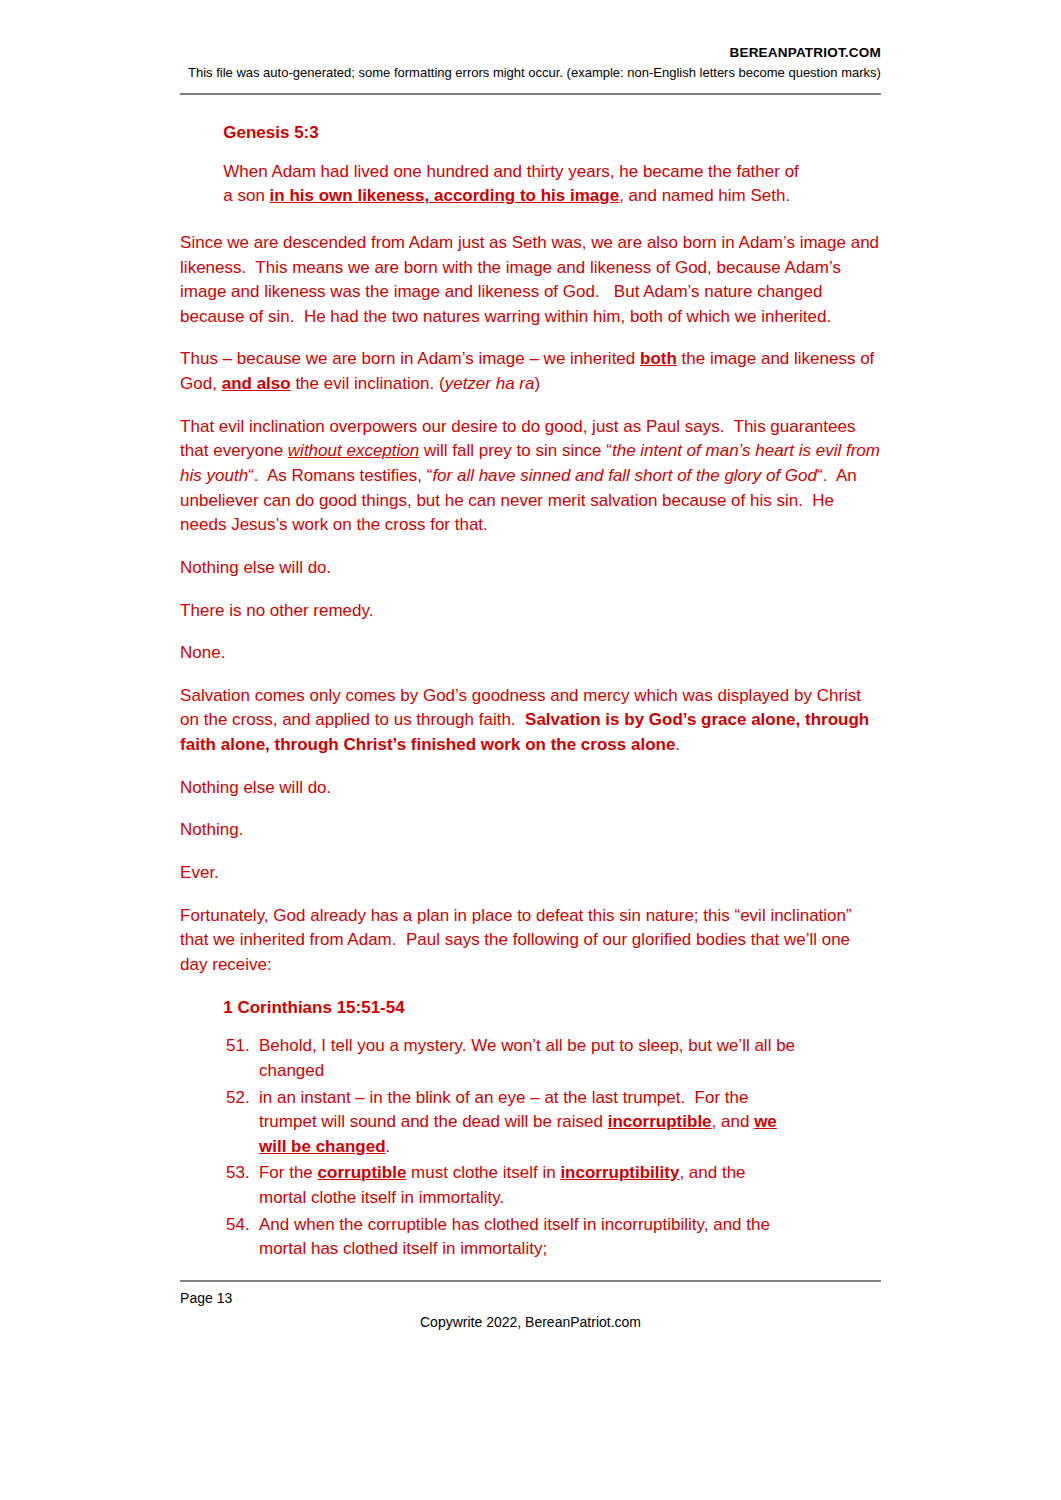BEREANPATRIOT.COM
This file was auto-generated; some formatting errors might occur. (example: non-English letters become question marks)
Genesis 5:3
When Adam had lived one hundred and thirty years, he became the father of a son in his own likeness, according to his image, and named him Seth.
Since we are descended from Adam just as Seth was, we are also born in Adam’s image and likeness. This means we are born with the image and likeness of God, because Adam’s image and likeness was the image and likeness of God. But Adam’s nature changed because of sin. He had the two natures warring within him, both of which we inherited.
Thus – because we are born in Adam’s image – we inherited both the image and likeness of God, and also the evil inclination. (yetzer ha ra)
That evil inclination overpowers our desire to do good, just as Paul says. This guarantees that everyone without exception will fall prey to sin since “the intent of man’s heart is evil from his youth“. As Romans testifies, “for all have sinned and fall short of the glory of God“. An unbeliever can do good things, but he can never merit salvation because of his sin. He needs Jesus’s work on the cross for that.
Nothing else will do.
There is no other remedy.
None.
Salvation comes only comes by God’s goodness and mercy which was displayed by Christ on the cross, and applied to us through faith. Salvation is by God’s grace alone, through faith alone, through Christ’s finished work on the cross alone.
Nothing else will do.
Nothing.
Ever.
Fortunately, God already has a plan in place to defeat this sin nature; this “evil inclination” that we inherited from Adam. Paul says the following of our glorified bodies that we’ll one day receive:
1 Corinthians 15:51-54
51. Behold, I tell you a mystery. We won’t all be put to sleep, but we’ll all be changed
52. in an instant – in the blink of an eye – at the last trumpet. For the trumpet will sound and the dead will be raised incorruptible, and we will be changed.
53. For the corruptible must clothe itself in incorruptibility, and the mortal clothe itself in immortality.
54. And when the corruptible has clothed itself in incorruptibility, and the mortal has clothed itself in immortality;
Page 13
Copywrite 2022, BereanPatriot.com